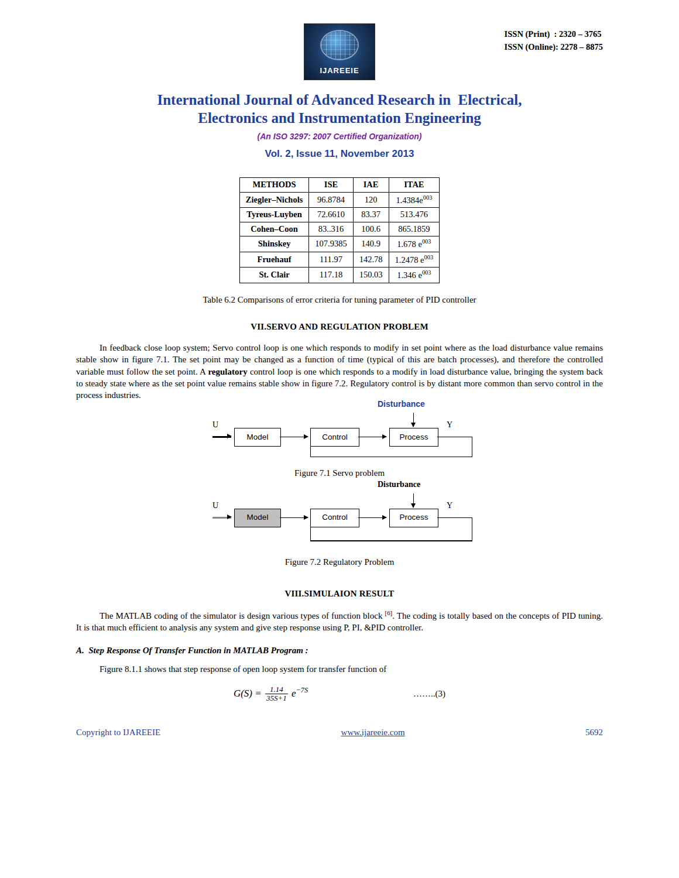ISSN (Print) : 2320 – 3765
ISSN (Online): 2278 – 8875
International Journal of Advanced Research in Electrical,
Electronics and Instrumentation Engineering
(An ISO 3297: 2007 Certified Organization)
Vol. 2, Issue 11, November 2013
| METHODS | ISE | IAE | ITAE |
| --- | --- | --- | --- |
| Ziegler–Nichols | 96.8784 | 120 | 1.4384e 003 |
| Tyreus-Luyben | 72.6610 | 83.37 | 513.476 |
| Cohen–Coon | 83..316 | 100.6 | 865.1859 |
| Shinskey | 107.9385 | 140.9 | 1.678 e 003 |
| Fruehauf | 111.97 | 142.78 | 1.2478 e 003 |
| St. Clair | 117.18 | 150.03 | 1.346 e 003 |
Table 6.2 Comparisons of error criteria for tuning parameter of PID controller
VII.SERVO AND REGULATION PROBLEM
In feedback close loop system; Servo control loop is one which responds to modify in set point where as the load disturbance value remains stable show in figure 7.1. The set point may be changed as a function of time (typical of this are batch processes), and therefore the controlled variable must follow the set point. A regulatory control loop is one which responds to a modify in load disturbance value, bringing the system back to steady state where as the set point value remains stable show in figure 7.2. Regulatory control is by distant more common than servo control in the process industries.
U Y Disturbance
Model
Control
Process
Figure 7.1 Servo problem
U Y Disturbance
Model
Control
Process
Figure 7.2 Regulatory Problem
VIII.SIMULAION RESULT
The MATLAB coding of the simulator is design various types of function block [6]. The coding is totally based on the concepts of PID tuning. It is that much efficient to analysis any system and give step response using P, PI, &PID controller.
A. Step Response Of Transfer Function in MATLAB Program :
Figure 8.1.1 shows that step response of open loop system for transfer function of
G(S) = 1.1435S+1 e−7S ……..(3)
Copyright to IJAREEIE
www.ijareeie.com
5692